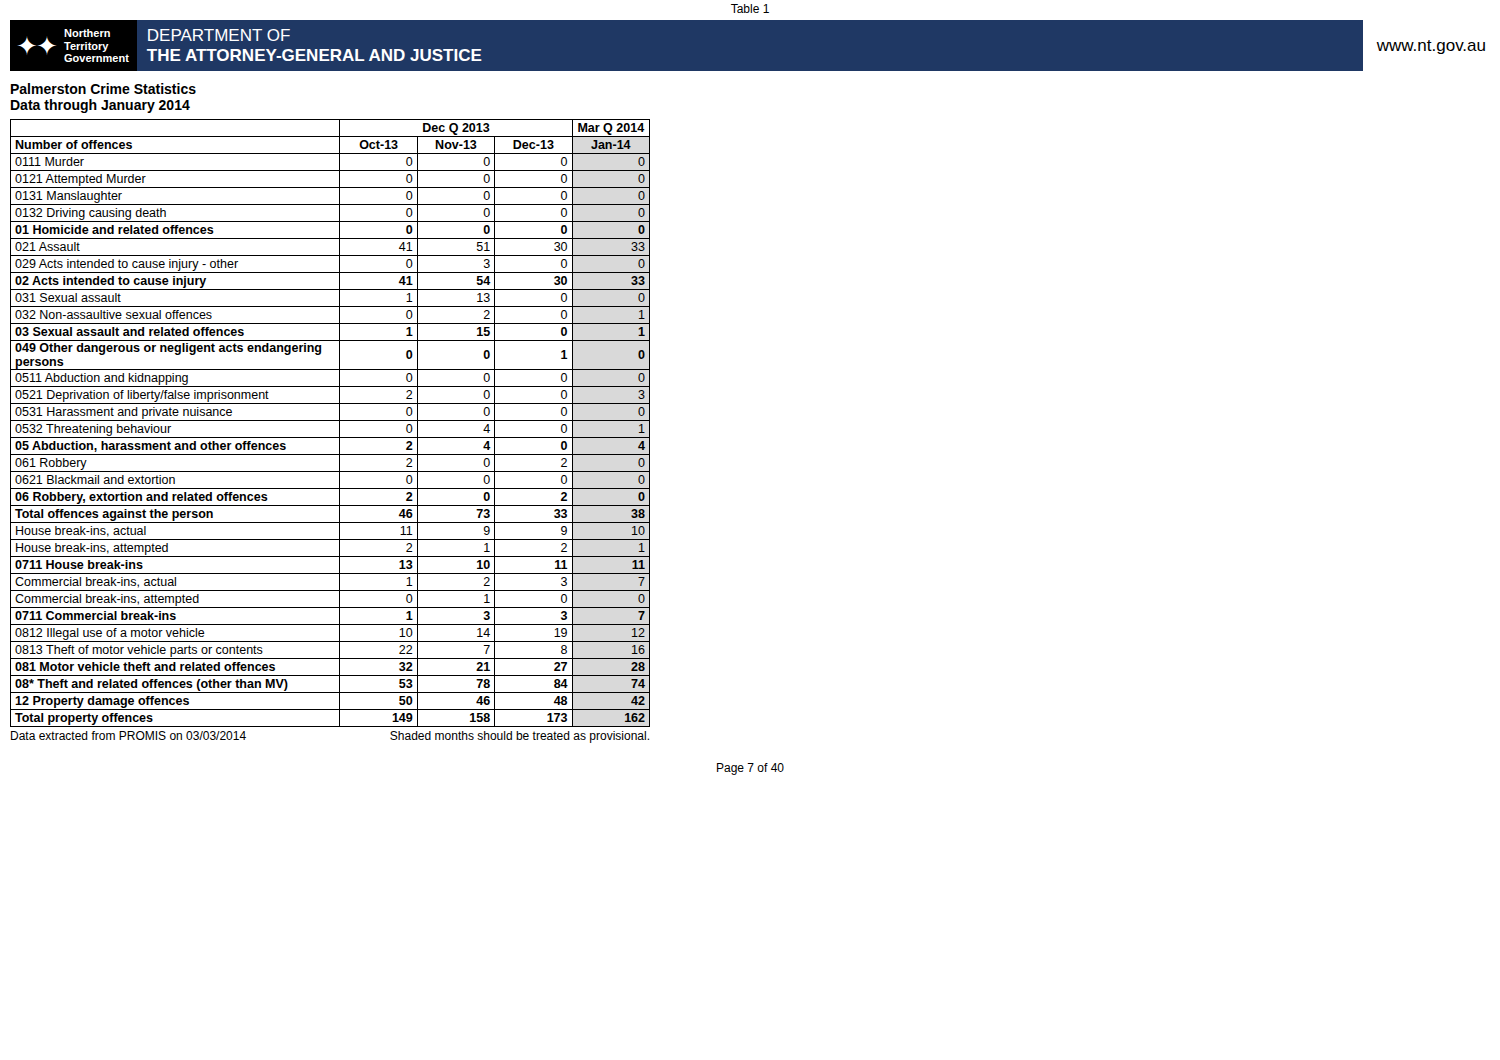Table 1
✦✦
Northern
Territory
Government
DEPARTMENT OF
THE ATTORNEY-GENERAL AND JUSTICE
www.nt.gov.au
Palmerston Crime Statistics
Data through January 2014
| | Dec Q 2013 | Mar Q 2014 |
| --- | --- | --- |
| Number of offences | Oct-13 | Nov-13 | Dec-13 | Jan-14 |
| 0111 Murder | 0 | 0 | 0 | 0 |
| 0121 Attempted Murder | 0 | 0 | 0 | 0 |
| 0131 Manslaughter | 0 | 0 | 0 | 0 |
| 0132 Driving causing death | 0 | 0 | 0 | 0 |
| 01 Homicide and related offences | 0 | 0 | 0 | 0 |
| 021 Assault | 41 | 51 | 30 | 33 |
| 029 Acts intended to cause injury - other | 0 | 3 | 0 | 0 |
| 02 Acts intended to cause injury | 41 | 54 | 30 | 33 |
| 031 Sexual assault | 1 | 13 | 0 | 0 |
| 032 Non-assaultive sexual offences | 0 | 2 | 0 | 1 |
| 03 Sexual assault and related offences | 1 | 15 | 0 | 1 |
| 049 Other dangerous or negligent acts endangering persons | 0 | 0 | 1 | 0 |
| 0511 Abduction and kidnapping | 0 | 0 | 0 | 0 |
| 0521 Deprivation of liberty/false imprisonment | 2 | 0 | 0 | 3 |
| 0531 Harassment and private nuisance | 0 | 0 | 0 | 0 |
| 0532 Threatening behaviour | 0 | 4 | 0 | 1 |
| 05 Abduction, harassment and other offences | 2 | 4 | 0 | 4 |
| 061 Robbery | 2 | 0 | 2 | 0 |
| 0621 Blackmail and extortion | 0 | 0 | 0 | 0 |
| 06 Robbery, extortion and related offences | 2 | 0 | 2 | 0 |
| Total offences against the person | 46 | 73 | 33 | 38 |
| House break-ins, actual | 11 | 9 | 9 | 10 |
| House break-ins, attempted | 2 | 1 | 2 | 1 |
| 0711 House break-ins | 13 | 10 | 11 | 11 |
| Commercial break-ins, actual | 1 | 2 | 3 | 7 |
| Commercial break-ins, attempted | 0 | 1 | 0 | 0 |
| 0711 Commercial break-ins | 1 | 3 | 3 | 7 |
| 0812 Illegal use of a motor vehicle | 10 | 14 | 19 | 12 |
| 0813 Theft of motor vehicle parts or contents | 22 | 7 | 8 | 16 |
| 081 Motor vehicle theft and related offences | 32 | 21 | 27 | 28 |
| 08* Theft and related offences (other than MV) | 53 | 78 | 84 | 74 |
| 12 Property damage offences | 50 | 46 | 48 | 42 |
| Total property offences | 149 | 158 | 173 | 162 |
Data extracted from PROMIS on 03/03/2014
Shaded months should be treated as provisional.
Page 7 of 40